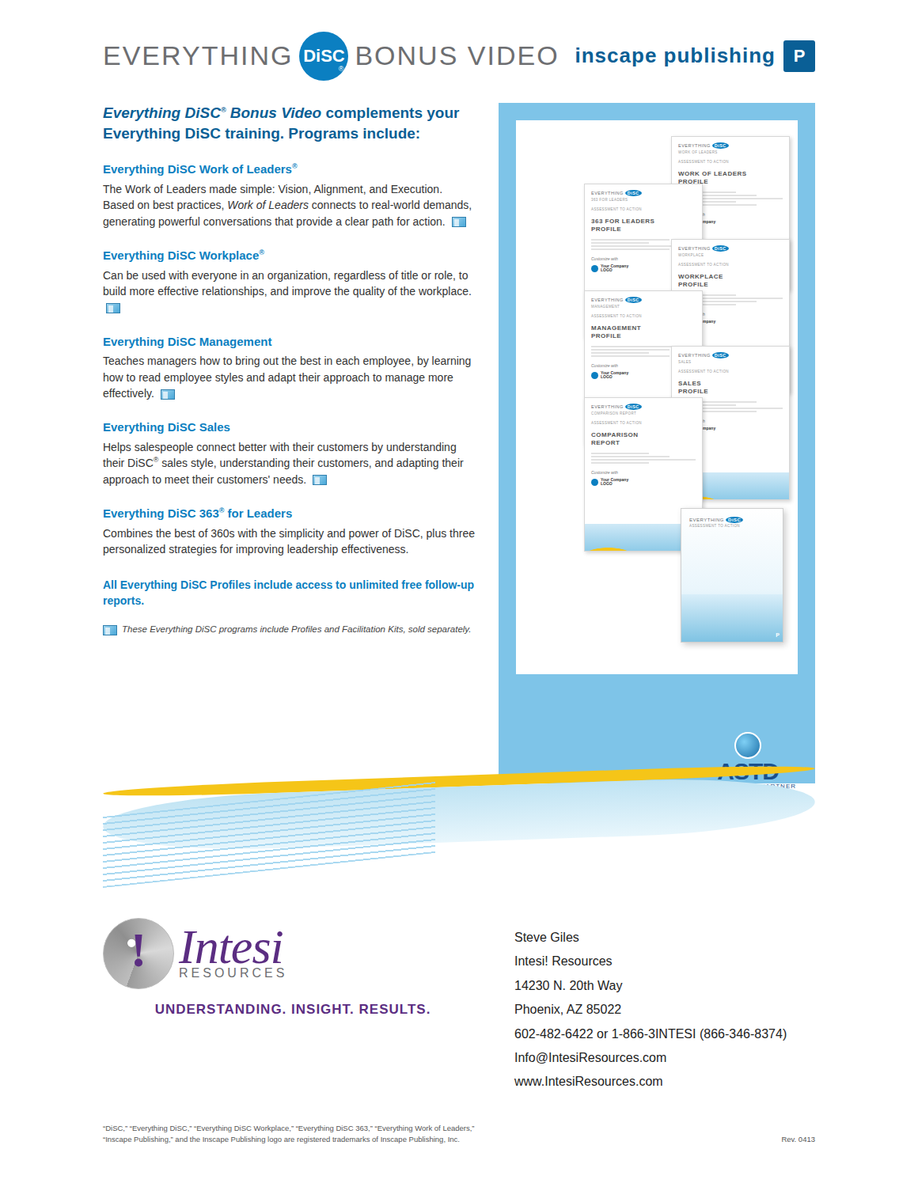EVERYTHING DiSC® BONUS VIDEO
inscape publishing P
Everything DiSC® Bonus Video complements your Everything DiSC training. Programs include:
Everything DiSC Work of Leaders®
The Work of Leaders made simple: Vision, Alignment, and Execution. Based on best practices, Work of Leaders connects to real-world demands, generating powerful conversations that provide a clear path for action.
Everything DiSC Workplace®
Can be used with everyone in an organization, regardless of title or role, to build more effective relationships, and improve the quality of the workplace.
Everything DiSC Management
Teaches managers how to bring out the best in each employee, by learning how to read employee styles and adapt their approach to manage more effectively.
Everything DiSC Sales
Helps salespeople connect better with their customers by understanding their DiSC® sales style, understanding their customers, and adapting their approach to meet their customers' needs.
Everything DiSC 363® for Leaders
Combines the best of 360s with the simplicity and power of DiSC, plus three personalized strategies for improving leadership effectiveness.
All Everything DiSC Profiles include access to unlimited free follow-up reports.
These Everything DiSC programs include Profiles and Facilitation Kits, sold separately.
EVERYTHING DiSC
WORK OF LEADERS
ASSESSMENT TO ACTION
WORK OF LEADERS
PROFILE
Customize with
Your Company
LOGO
EVERYTHING DiSC
363 FOR LEADERS
ASSESSMENT TO ACTION
363 FOR LEADERS
PROFILE
Customize with
Your Company
LOGO
EVERYTHING DiSC
WORKPLACE
ASSESSMENT TO ACTION
WORKPLACE
PROFILE
Customize with
Your Company
LOGO
EVERYTHING DiSC
MANAGEMENT
ASSESSMENT TO ACTION
MANAGEMENT
PROFILE
Customize with
Your Company
LOGO
EVERYTHING DiSC
SALES
ASSESSMENT TO ACTION
SALES
PROFILE
Customize with
Your Company
LOGO
EVERYTHING DiSC
COMPARISON REPORT
ASSESSMENT TO ACTION
COMPARISON
REPORT
Customize with
Your Company
LOGO
EVERYTHING DiSC
ASSESSMENT TO ACTION
P
ASTD
PROFESSIONAL PARTNER
Intesi
RESOURCES
UNDERSTANDING. INSIGHT. RESULTS.
Steve Giles
Intesi! Resources
14230 N. 20th Way
Phoenix, AZ 85022
602-482-6422 or 1-866-3INTESI (866-346-8374)
Info@IntesiResources.com
www.IntesiResources.com
“DiSC,” “Everything DiSC,” “Everything DiSC Workplace,” “Everything DiSC 363,” “Everything Work of Leaders,”
“Inscape Publishing,” and the Inscape Publishing logo are registered trademarks of Inscape Publishing, Inc.
Rev. 0413